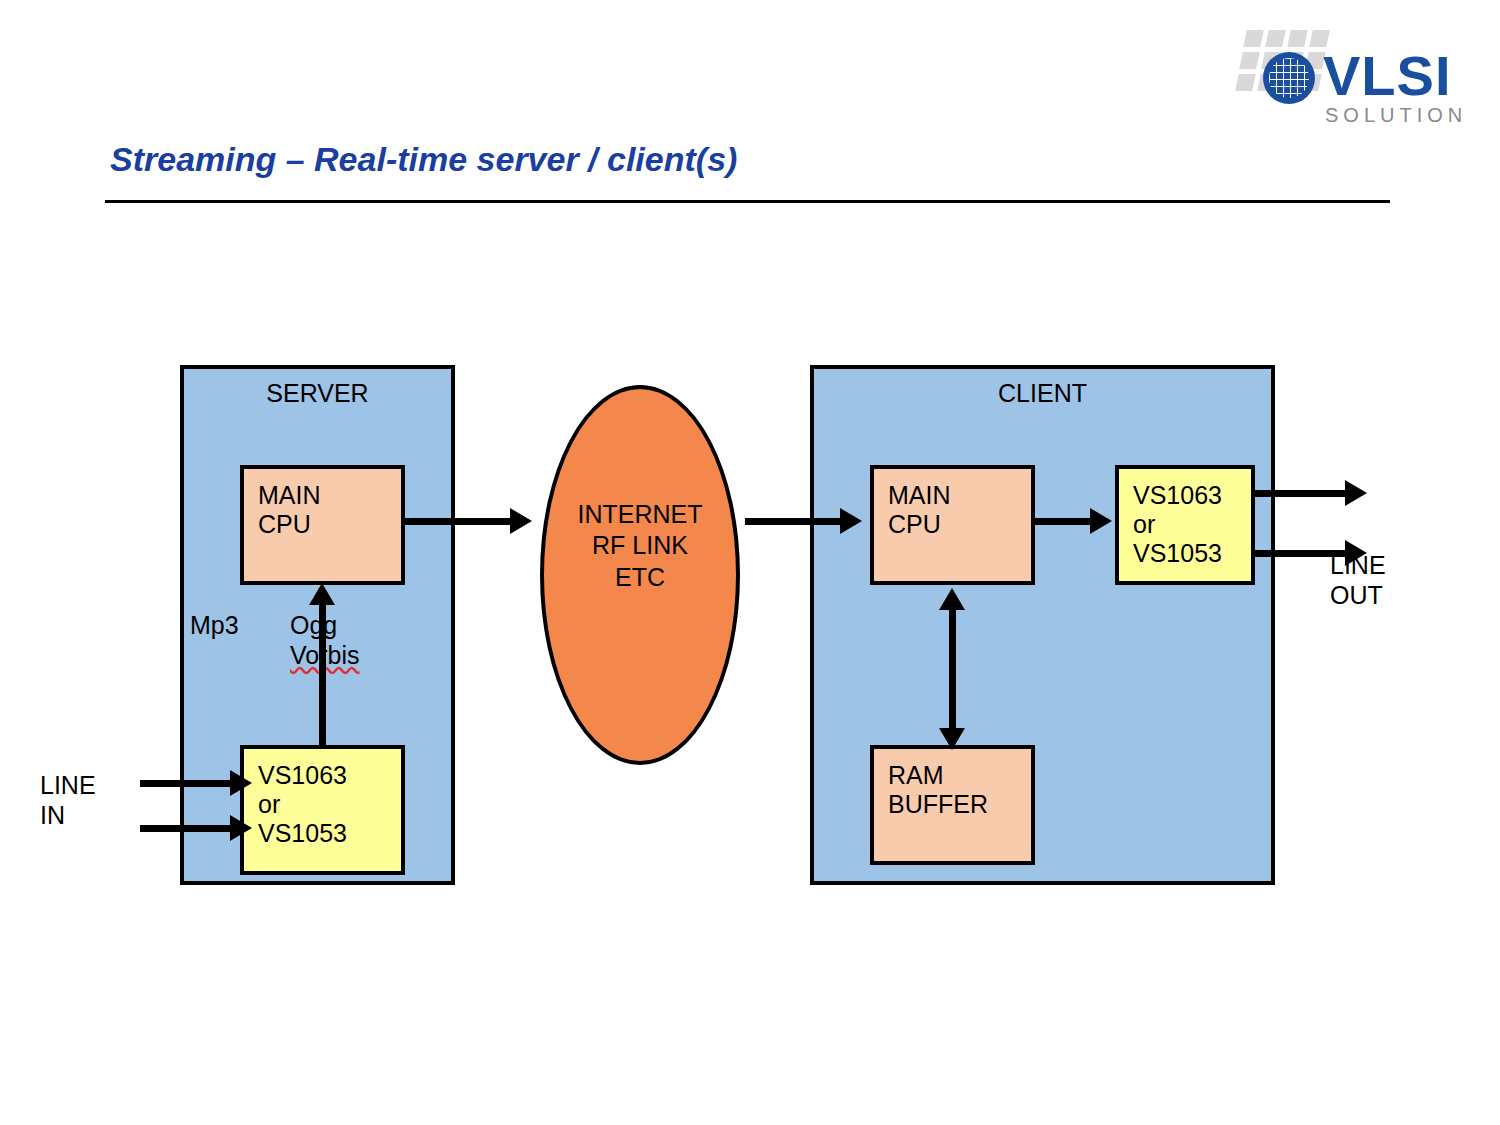VLSI
SOLUTION
Streaming – Real-time server / client(s)
SERVER
CLIENT
INTERNET
RF LINK
ETC
MAIN
CPU
VS1063
or
VS1053
MAIN
CPU
VS1063
or
VS1053
RAM
BUFFER
Mp3
Ogg
Vorbis
LINE
IN
LINE
OUT